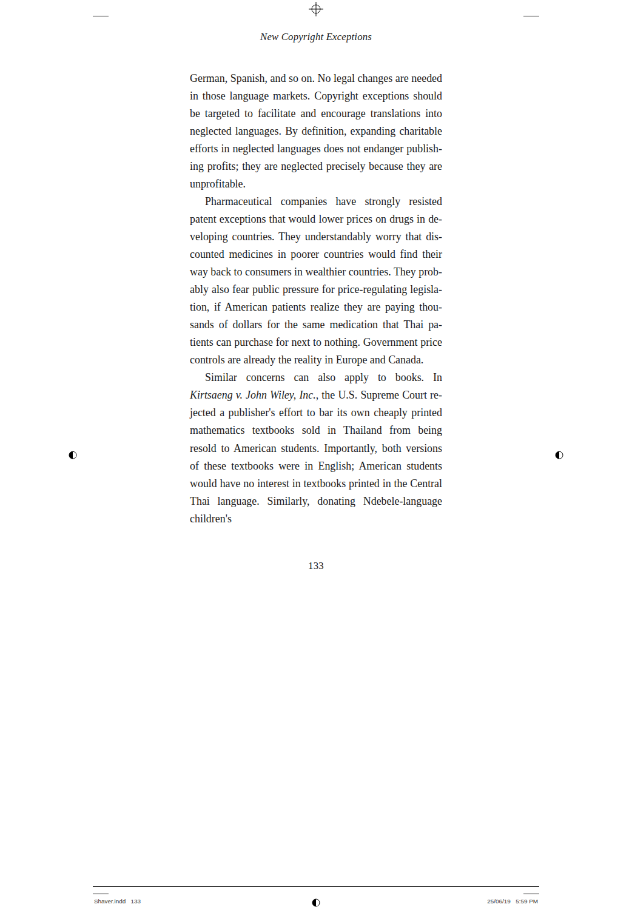New Copyright Exceptions
German, Spanish, and so on. No legal changes are needed in those language markets. Copyright exceptions should be targeted to facilitate and encourage translations into neglected languages. By definition, expanding charitable efforts in neglected languages does not endanger publishing profits; they are neglected precisely because they are unprofitable.
Pharmaceutical companies have strongly resisted patent exceptions that would lower prices on drugs in developing countries. They understandably worry that discounted medicines in poorer countries would find their way back to consumers in wealthier countries. They probably also fear public pressure for price-regulating legislation, if American patients realize they are paying thousands of dollars for the same medication that Thai patients can purchase for next to nothing. Government price controls are already the reality in Europe and Canada.
Similar concerns can also apply to books. In Kirtsaeng v. John Wiley, Inc., the U.S. Supreme Court rejected a publisher's effort to bar its own cheaply printed mathematics textbooks sold in Thailand from being resold to American students. Importantly, both versions of these textbooks were in English; American students would have no interest in textbooks printed in the Central Thai language. Similarly, donating Ndebele-language children's
133
Shaver.indd 133 25/06/19 5:59 PM